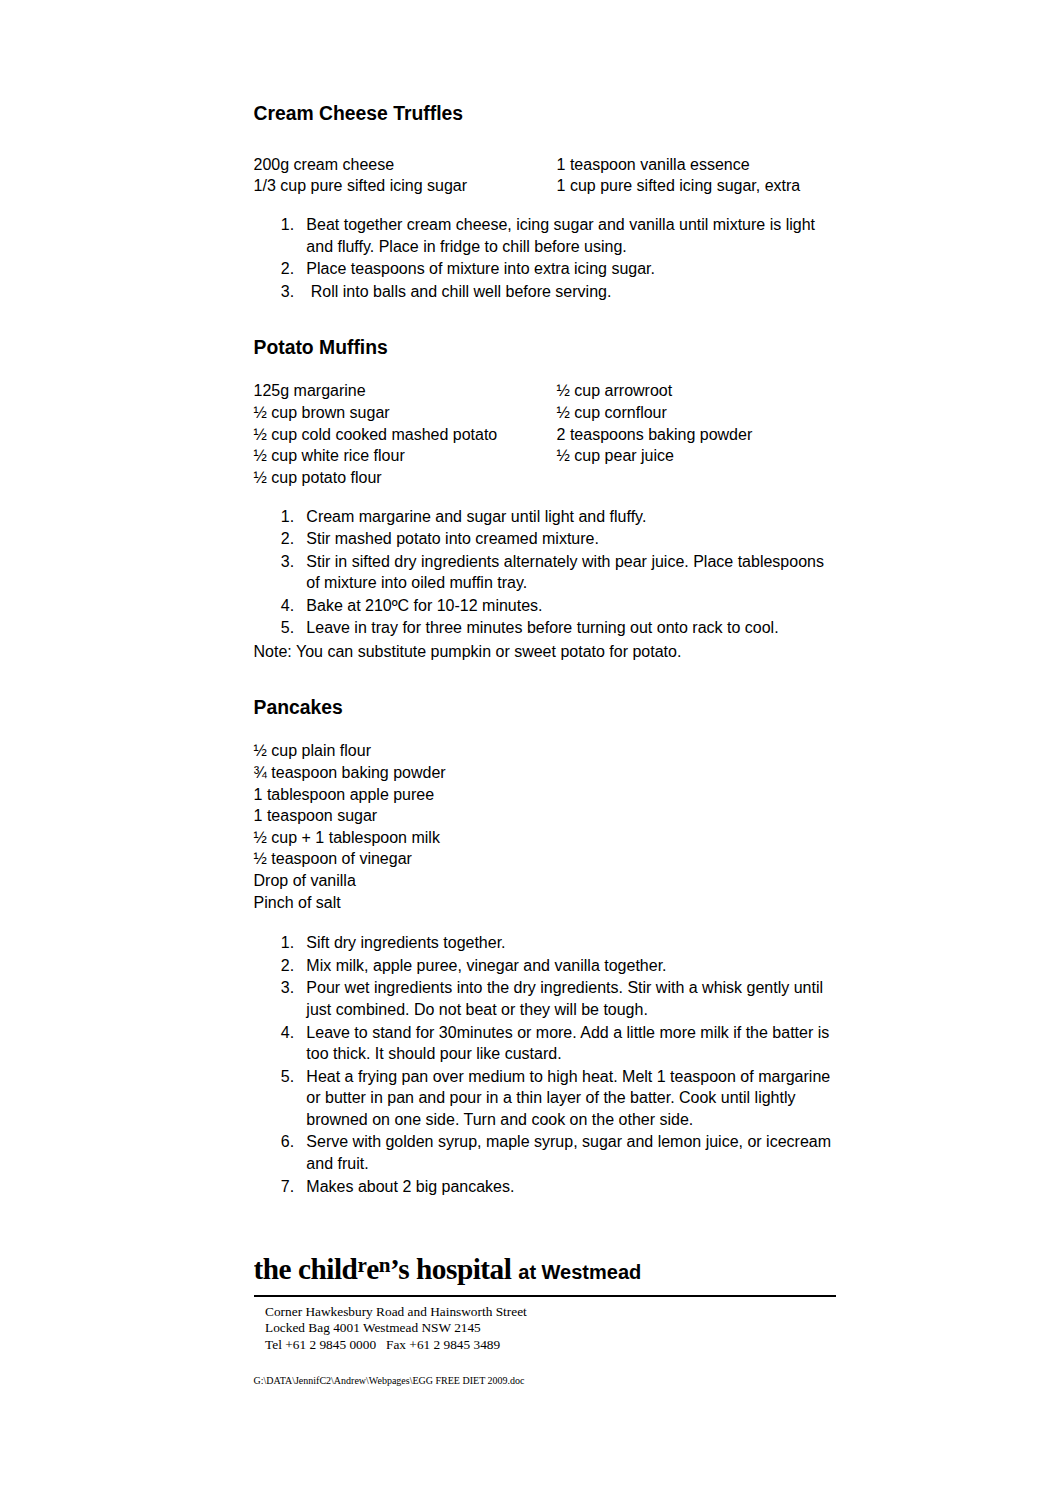Cream Cheese Truffles
| 200g cream cheese | 1 teaspoon vanilla essence |
| 1/3 cup pure sifted icing sugar | 1 cup pure sifted icing sugar, extra |
Beat together cream cheese, icing sugar and vanilla until mixture is light and fluffy. Place in fridge to chill before using.
Place teaspoons of mixture into extra icing sugar.
Roll into balls and chill well before serving.
Potato Muffins
| 125g margarine | ½ cup arrowroot |
| ½ cup brown sugar | ½ cup cornflour |
| ½ cup cold cooked mashed potato | 2 teaspoons baking powder |
| ½ cup white rice flour | ½ cup pear juice |
| ½ cup potato flour | |
Cream margarine and sugar until light and fluffy.
Stir mashed potato into creamed mixture.
Stir in sifted dry ingredients alternately with pear juice. Place tablespoons of mixture into oiled muffin tray.
Bake at 210ºC for 10-12 minutes.
Leave in tray for three minutes before turning out onto rack to cool.
Note: You can substitute pumpkin or sweet potato for potato.
Pancakes
½ cup plain flour
¾ teaspoon baking powder
1 tablespoon apple puree
1 teaspoon sugar
½ cup + 1 tablespoon milk
½ teaspoon of vinegar
Drop of vanilla
Pinch of salt
Sift dry ingredients together.
Mix milk, apple puree, vinegar and vanilla together.
Pour wet ingredients into the dry ingredients. Stir with a whisk gently until just combined. Do not beat or they will be tough.
Leave to stand for 30minutes or more. Add a little more milk if the batter is too thick. It should pour like custard.
Heat a frying pan over medium to high heat. Melt 1 teaspoon of margarine or butter in pan and pour in a thin layer of the batter. Cook until lightly browned on one side. Turn and cook on the other side.
Serve with golden syrup, maple syrup, sugar and lemon juice, or icecream and fruit.
Makes about 2 big pancakes.
the children’s hospital at Westmead
Corner Hawkesbury Road and Hainsworth Street
Locked Bag 4001 Westmead NSW 2145
Tel +61 2 9845 0000 Fax +61 2 9845 3489
G:\DATA\JennifC2\Andrew\Webpages\EGG FREE DIET 2009.doc